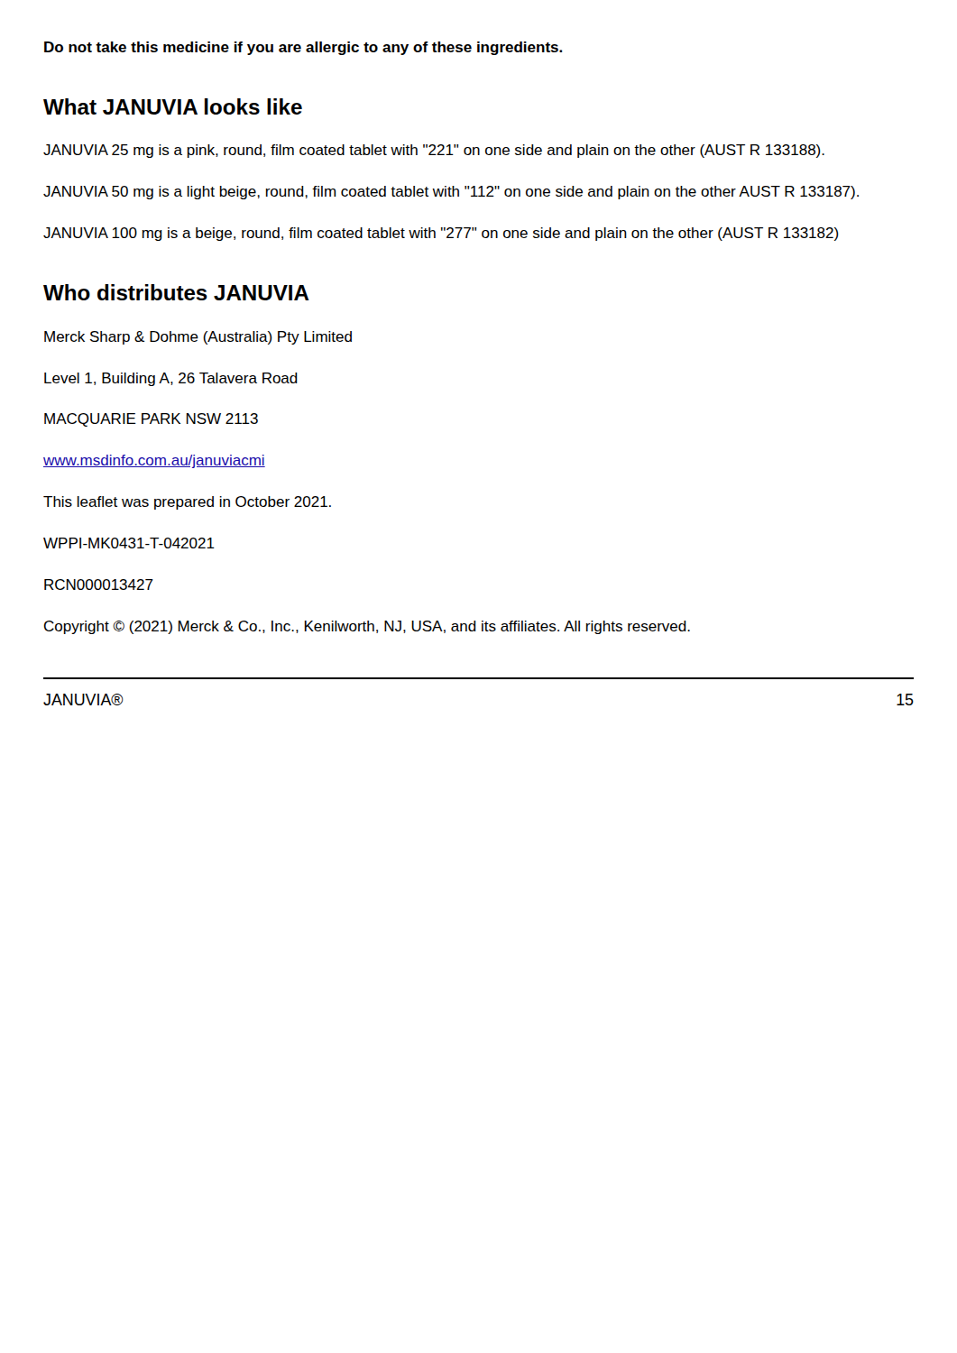Do not take this medicine if you are allergic to any of these ingredients.
What JANUVIA looks like
JANUVIA 25 mg is a pink, round, film coated tablet with "221" on one side and plain on the other (AUST R 133188).
JANUVIA 50 mg is a light beige, round, film coated tablet with "112" on one side and plain on the other AUST R 133187).
JANUVIA 100 mg is a beige, round, film coated tablet with "277" on one side and plain on the other (AUST R 133182)
Who distributes JANUVIA
Merck Sharp & Dohme (Australia) Pty Limited
Level 1, Building A, 26 Talavera Road
MACQUARIE PARK NSW 2113
www.msdinfo.com.au/januviacmi
This leaflet was prepared in October 2021.
WPPI-MK0431-T-042021
RCN000013427
Copyright © (2021) Merck & Co., Inc., Kenilworth, NJ, USA, and its affiliates. All rights reserved.
JANUVIA® 15